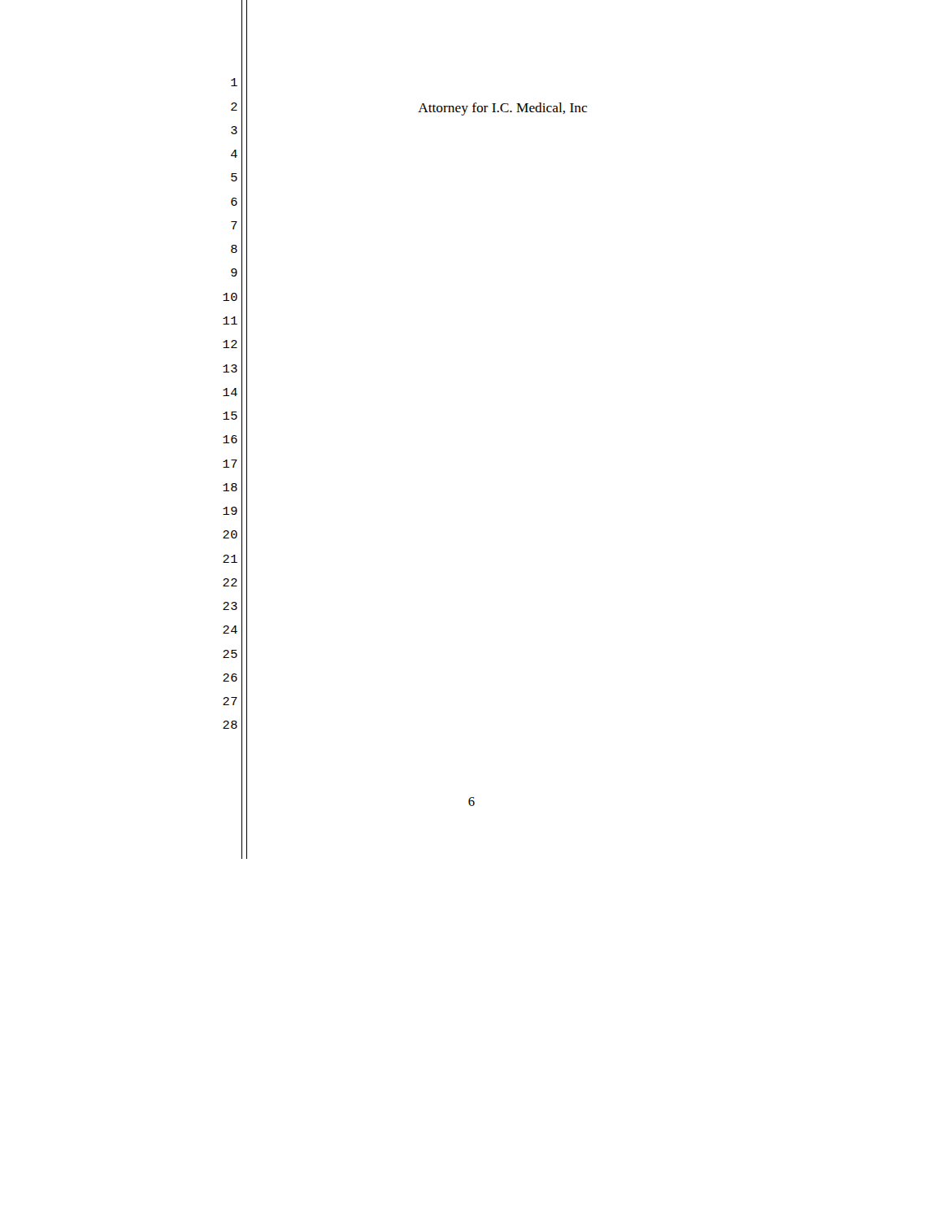1
2
3
4
5
6
7
8
9
10
11
12
13
14
15
16
17
18
19
20
21
22
23
24
25
26
27
28
Attorney for I.C. Medical, Inc
6